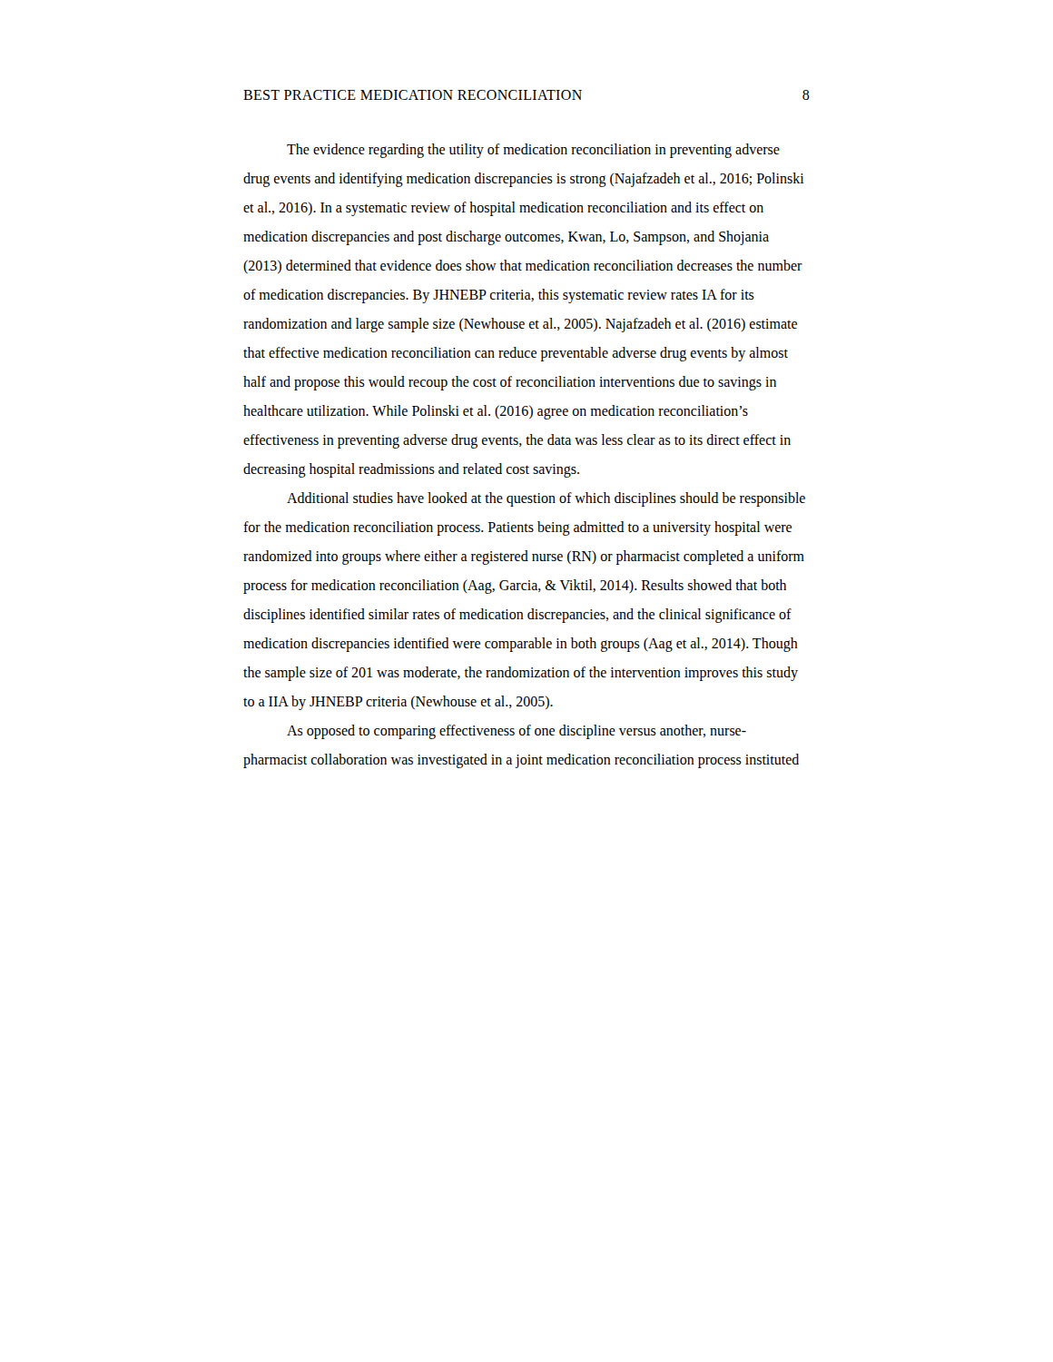Best Practice Medication Reconciliation 8
The evidence regarding the utility of medication reconciliation in preventing adverse drug events and identifying medication discrepancies is strong (Najafzadeh et al., 2016; Polinski et al., 2016). In a systematic review of hospital medication reconciliation and its effect on medication discrepancies and post discharge outcomes, Kwan, Lo, Sampson, and Shojania (2013) determined that evidence does show that medication reconciliation decreases the number of medication discrepancies. By JHNEBP criteria, this systematic review rates IA for its randomization and large sample size (Newhouse et al., 2005). Najafzadeh et al. (2016) estimate that effective medication reconciliation can reduce preventable adverse drug events by almost half and propose this would recoup the cost of reconciliation interventions due to savings in healthcare utilization. While Polinski et al. (2016) agree on medication reconciliation’s effectiveness in preventing adverse drug events, the data was less clear as to its direct effect in decreasing hospital readmissions and related cost savings.
Additional studies have looked at the question of which disciplines should be responsible for the medication reconciliation process. Patients being admitted to a university hospital were randomized into groups where either a registered nurse (RN) or pharmacist completed a uniform process for medication reconciliation (Aag, Garcia, & Viktil, 2014). Results showed that both disciplines identified similar rates of medication discrepancies, and the clinical significance of medication discrepancies identified were comparable in both groups (Aag et al., 2014). Though the sample size of 201 was moderate, the randomization of the intervention improves this study to a IIA by JHNEBP criteria (Newhouse et al., 2005).
As opposed to comparing effectiveness of one discipline versus another, nurse-pharmacist collaboration was investigated in a joint medication reconciliation process instituted